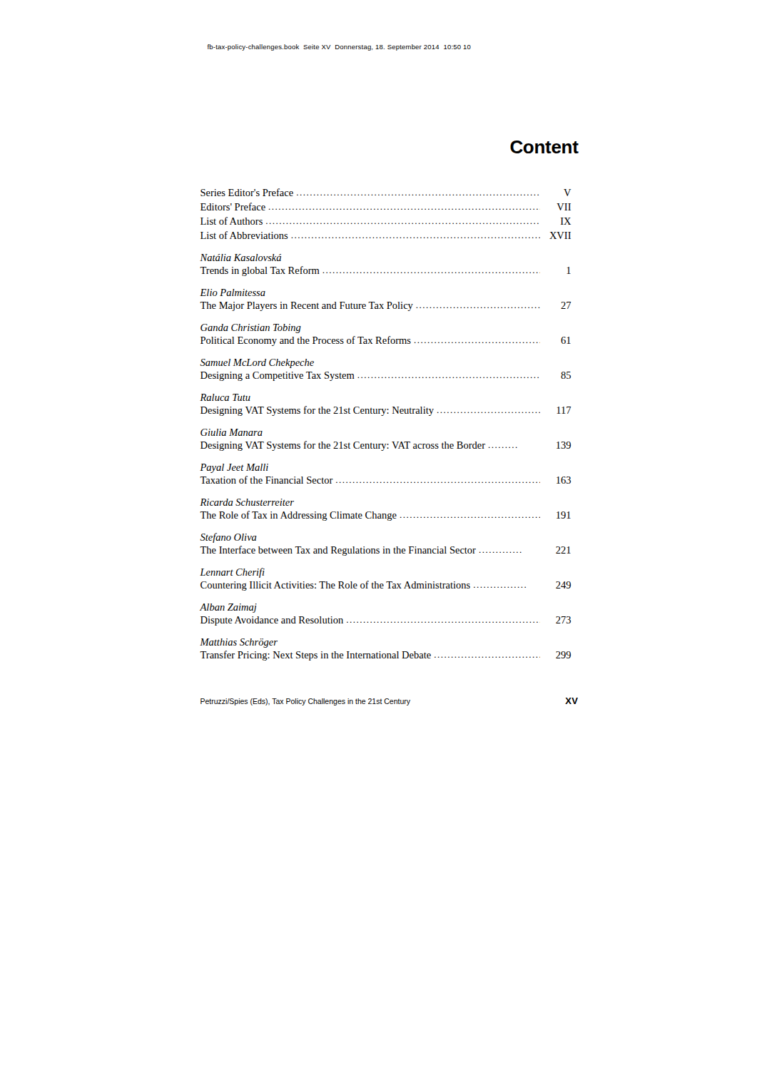fb-tax-policy-challenges.book Seite XV Donnerstag, 18. September 2014 10:50 10
Content
Series Editor's Preface .......................................................................................... V
Editors' Preface ..................................................................................................... VII
List of Authors ....................................................................................................... IX
List of Abbreviations ............................................................................................. XVII
Natália Kasalovská
Trends in global Tax Reform .............................................................................. 1
Elio Palmitessa
The Major Players in Recent and Future Tax Policy ......................................... 27
Ganda Christian Tobing
Political Economy and the Process of Tax Reforms ........................................... 61
Samuel McLord Chekpeche
Designing a Competitive Tax System ................................................................ 85
Raluca Tutu
Designing VAT Systems for the 21st Century: Neutrality ................................ 117
Giulia Manara
Designing VAT Systems for the 21st Century: VAT across the Border ......... 139
Payal Jeet Malli
Taxation of the Financial Sector .......................................................................... 163
Ricarda Schusterreiter
The Role of Tax in Addressing Climate Change ............................................... 191
Stefano Oliva
The Interface between Tax and Regulations in the Financial Sector ............. 221
Lennart Cherifi
Countering Illicit Activities: The Role of the Tax Administrations ................ 249
Alban Zaimaj
Dispute Avoidance and Resolution .................................................................... 273
Matthias Schröger
Transfer Pricing: Next Steps in the International Debate ................................ 299
Petruzzi/Spies (Eds), Tax Policy Challenges in the 21st Century XV